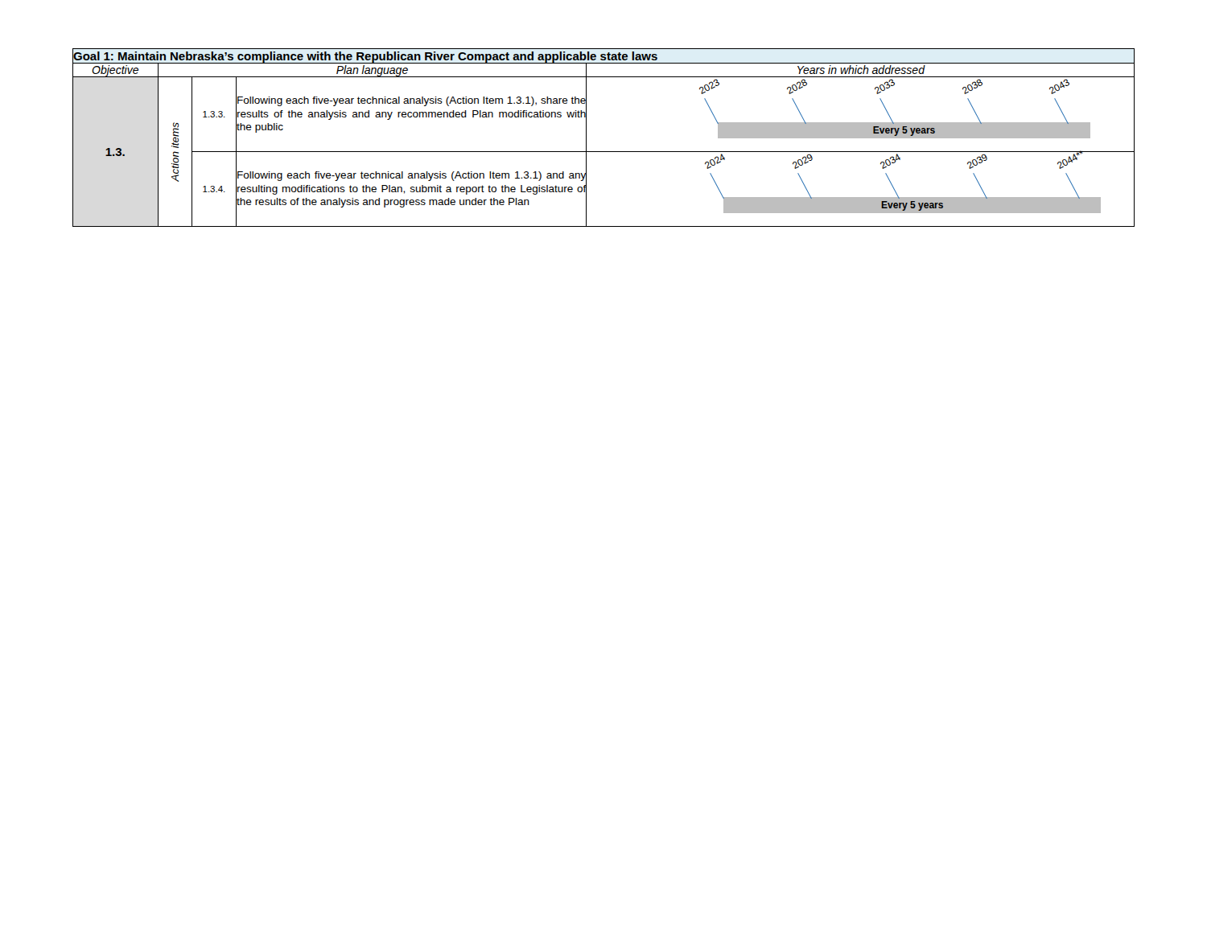| Goal 1: Maintain Nebraska’s compliance with the Republican River Compact and applicable state laws |
| Objective | Plan language | Years in which addressed |
| 1.3. | Action items | 1.3.3. | Following each five-year technical analysis (Action Item 1.3.1), share the results of the analysis and any recommended Plan modifications with the public | Every 5 years 2023 2028 2033 2038 2043 |
| 1.3.4. | Following each five-year technical analysis (Action Item 1.3.1) and any resulting modifications to the Plan, submit a report to the Legislature of the results of the analysis and progress made under the Plan | Every 5 years 2024 2029 2034 2039 2044** |